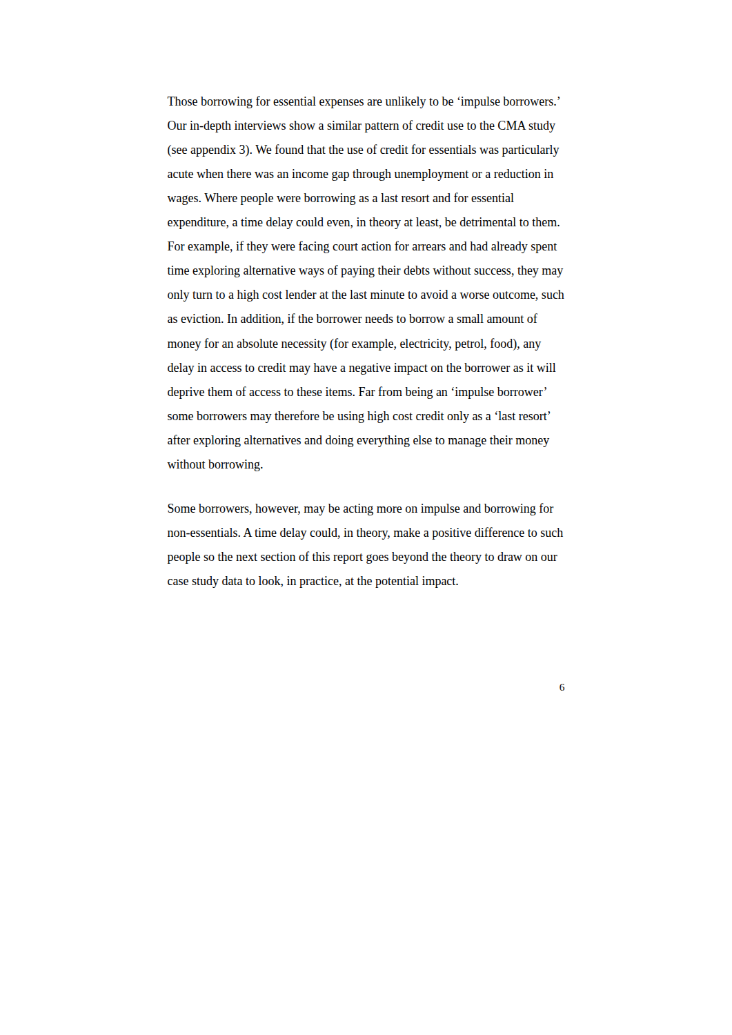Those borrowing for essential expenses are unlikely to be ‘impulse borrowers.’ Our in-depth interviews show a similar pattern of credit use to the CMA study (see appendix 3). We found that the use of credit for essentials was particularly acute when there was an income gap through unemployment or a reduction in wages. Where people were borrowing as a last resort and for essential expenditure, a time delay could even, in theory at least, be detrimental to them. For example, if they were facing court action for arrears and had already spent time exploring alternative ways of paying their debts without success, they may only turn to a high cost lender at the last minute to avoid a worse outcome, such as eviction. In addition, if the borrower needs to borrow a small amount of money for an absolute necessity (for example, electricity, petrol, food), any delay in access to credit may have a negative impact on the borrower as it will deprive them of access to these items. Far from being an ‘impulse borrower’ some borrowers may therefore be using high cost credit only as a ‘last resort’ after exploring alternatives and doing everything else to manage their money without borrowing.
Some borrowers, however, may be acting more on impulse and borrowing for non-essentials. A time delay could, in theory, make a positive difference to such people so the next section of this report goes beyond the theory to draw on our case study data to look, in practice, at the potential impact.
6